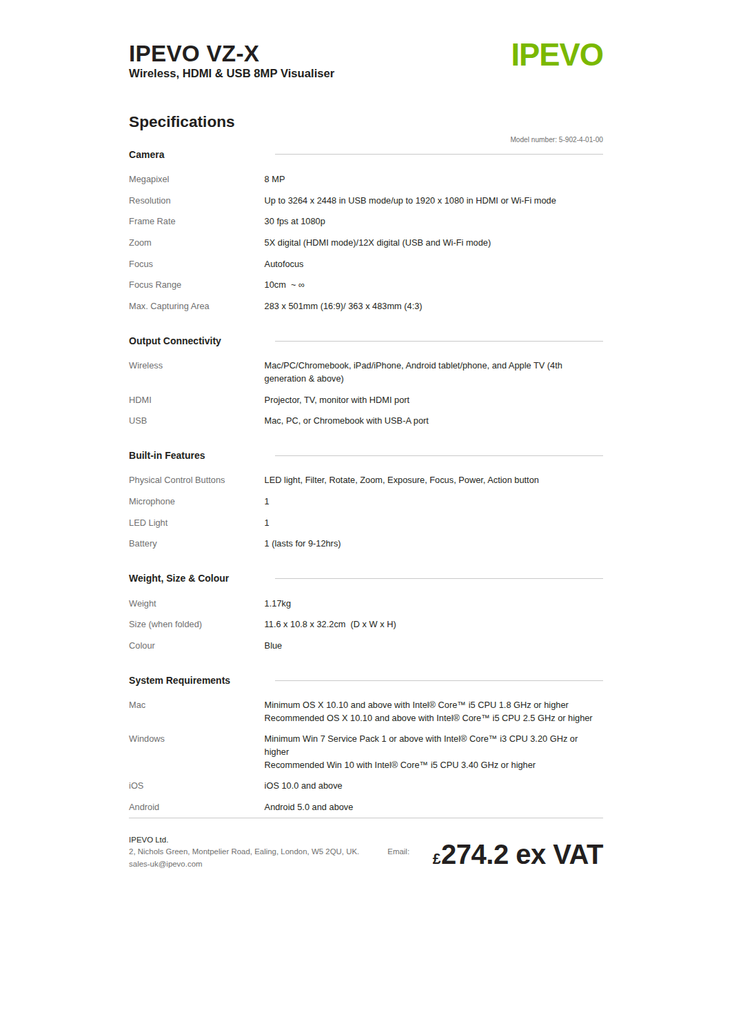IPEVO VZ-X
Wireless, HDMI & USB 8MP Visualiser
IPEVO
Specifications
Model number: 5-902-4-01-00
Camera
| Megapixel | 8 MP |
| Resolution | Up to 3264 x 2448 in USB mode/up to 1920 x 1080 in HDMI or Wi-Fi mode |
| Frame Rate | 30 fps at 1080p |
| Zoom | 5X digital (HDMI mode)/12X digital (USB and Wi-Fi mode) |
| Focus | Autofocus |
| Focus Range | 10cm ~ ∞ |
| Max. Capturing Area | 283 x 501mm (16:9)/ 363 x 483mm (4:3) |
Output Connectivity
| Wireless | Mac/PC/Chromebook, iPad/iPhone, Android tablet/phone, and Apple TV (4th generation & above) |
| HDMI | Projector, TV, monitor with HDMI port |
| USB | Mac, PC, or Chromebook with USB-A port |
Built-in Features
| Physical Control Buttons | LED light, Filter, Rotate, Zoom, Exposure, Focus, Power, Action button |
| Microphone | 1 |
| LED Light | 1 |
| Battery | 1 (lasts for 9-12hrs) |
Weight, Size & Colour
| Weight | 1.17kg |
| Size (when folded) | 11.6 x 10.8 x 32.2cm (D x W x H) |
| Colour | Blue |
System Requirements
| Mac | Minimum OS X 10.10 and above with Intel® Core™ i5 CPU 1.8 GHz or higher Recommended OS X 10.10 and above with Intel® Core™ i5 CPU 2.5 GHz or higher |
| Windows | Minimum Win 7 Service Pack 1 or above with Intel® Core™ i3 CPU 3.20 GHz or higher Recommended Win 10 with Intel® Core™ i5 CPU 3.40 GHz or higher |
| iOS | iOS 10.0 and above |
| Android | Android 5.0 and above |
IPEVO Ltd.
2, Nichols Green, Montpelier Road, Ealing, London, W5 2QU, UK. Email: sales-uk@ipevo.com
£274.2 ex VAT